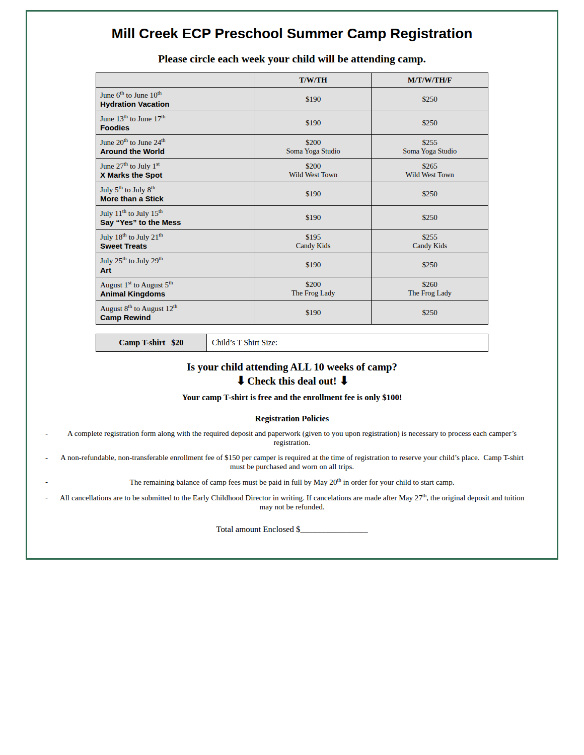Mill Creek ECP Preschool Summer Camp Registration
Please circle each week your child will be attending camp.
| | T/W/TH | M/T/W/TH/F |
| --- | --- | --- |
| June 6 th to June 10 th Hydration Vacation | $190 | $250 |
| June 13 th to June 17 th Foodies | $190 | $250 |
| June 20 th to June 24 th Around the World | $200 Soma Yoga Studio | $255 Soma Yoga Studio |
| June 27 th to July 1 st X Marks the Spot | $200 Wild West Town | $265 Wild West Town |
| July 5 th to July 8 th More than a Stick | $190 | $250 |
| July 11 th to July 15 th Say “Yes” to the Mess | $190 | $250 |
| July 18 th to July 21 th Sweet Treats | $195 Candy Kids | $255 Candy Kids |
| July 25 th to July 29 th Art | $190 | $250 |
| August 1 st to August 5 th Animal Kingdoms | $200 The Frog Lady | $260 The Frog Lady |
| August 8 th to August 12 th Camp Rewind | $190 | $250 |
| Camp T-shirt $20 | Child’s T Shirt Size: |
Is your child attending ALL 10 weeks of camp?
⬇ Check this deal out! ⬇
Your camp T-shirt is free and the enrollment fee is only $100!
Registration Policies
A complete registration form along with the required deposit and paperwork (given to you upon registration) is necessary to process each camper’s registration.
A non-refundable, non-transferable enrollment fee of $150 per camper is required at the time of registration to reserve your child’s place. Camp T-shirt must be purchased and worn on all trips.
The remaining balance of camp fees must be paid in full by May 20th in order for your child to start camp.
All cancellations are to be submitted to the Early Childhood Director in writing. If cancelations are made after May 27th, the original deposit and tuition may not be refunded.
Total amount Enclosed $________________